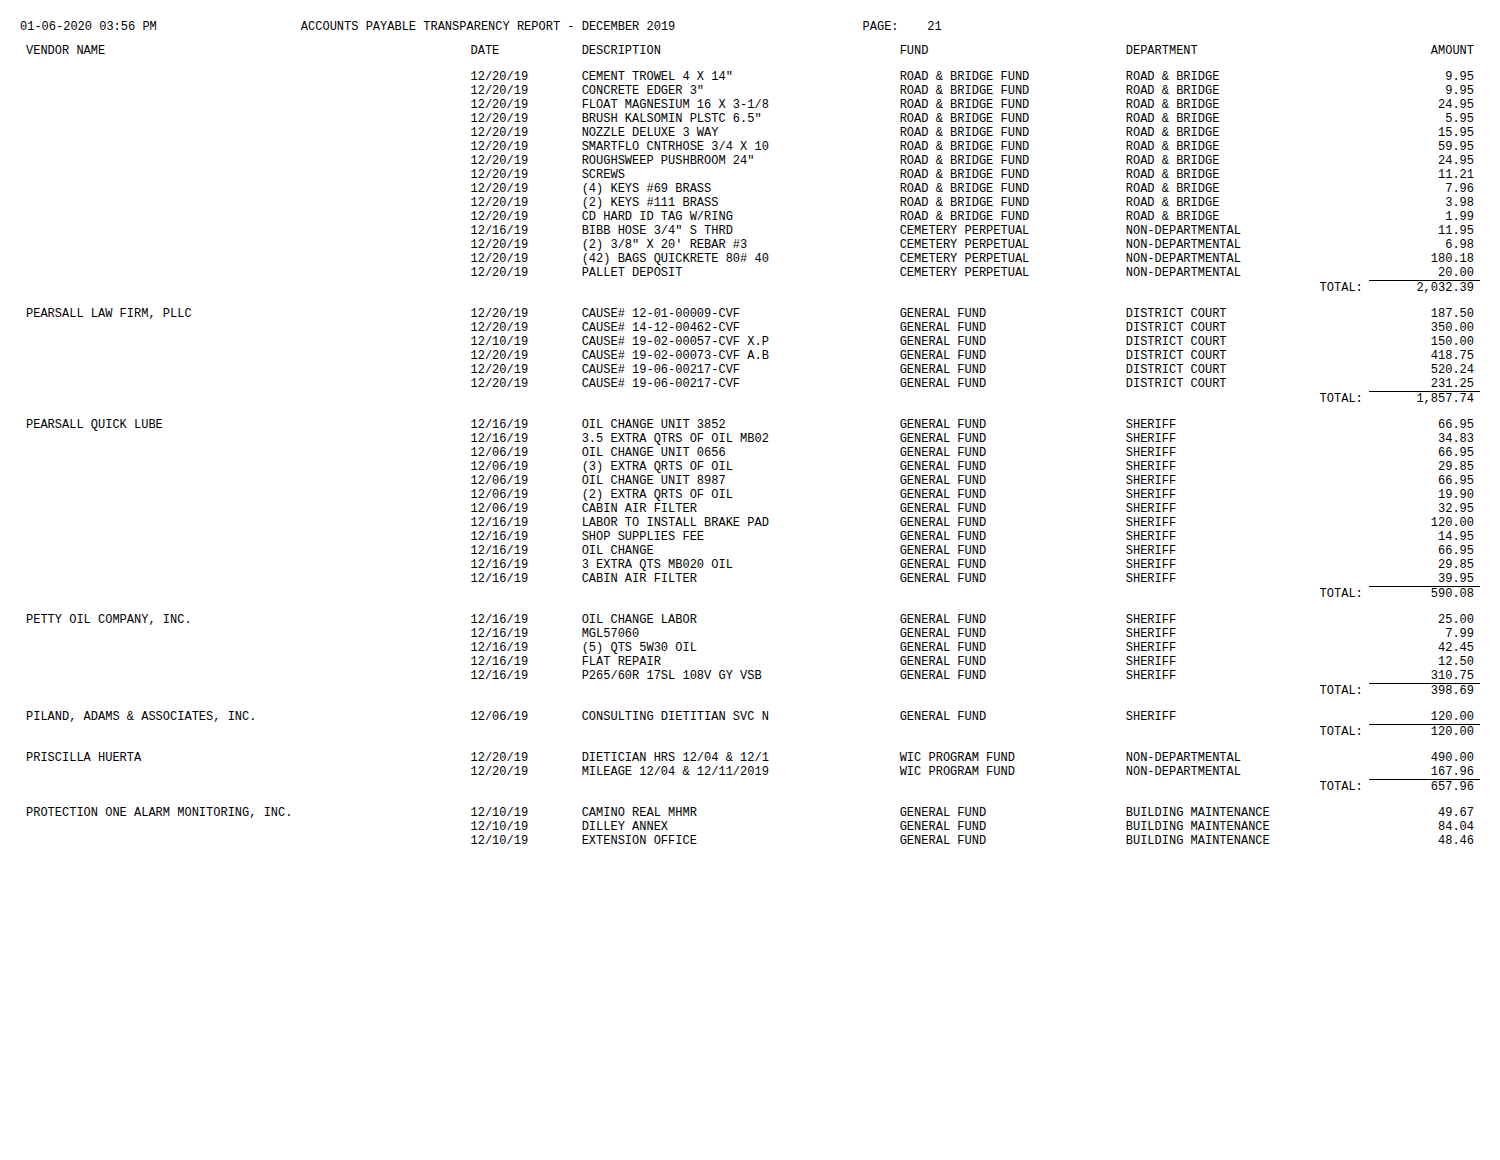01-06-2020 03:56 PM ACCOUNTS PAYABLE TRANSPARENCY REPORT - DECEMBER 2019 PAGE: 21
| VENDOR NAME | DATE | DESCRIPTION | FUND | DEPARTMENT | AMOUNT |
| --- | --- | --- | --- | --- | --- |
| | 12/20/19 | CEMENT TROWEL 4 X 14" | ROAD & BRIDGE FUND | ROAD & BRIDGE | 9.95 |
| | 12/20/19 | CONCRETE EDGER 3" | ROAD & BRIDGE FUND | ROAD & BRIDGE | 9.95 |
| | 12/20/19 | FLOAT MAGNESIUM 16 X 3-1/8 | ROAD & BRIDGE FUND | ROAD & BRIDGE | 24.95 |
| | 12/20/19 | BRUSH KALSOMIN PLSTC 6.5" | ROAD & BRIDGE FUND | ROAD & BRIDGE | 5.95 |
| | 12/20/19 | NOZZLE DELUXE 3 WAY | ROAD & BRIDGE FUND | ROAD & BRIDGE | 15.95 |
| | 12/20/19 | SMARTFLO CNTRHOSE 3/4 X 10 | ROAD & BRIDGE FUND | ROAD & BRIDGE | 59.95 |
| | 12/20/19 | ROUGHSWEEP PUSHBROOM 24" | ROAD & BRIDGE FUND | ROAD & BRIDGE | 24.95 |
| | 12/20/19 | SCREWS | ROAD & BRIDGE FUND | ROAD & BRIDGE | 11.21 |
| | 12/20/19 | (4) KEYS #69 BRASS | ROAD & BRIDGE FUND | ROAD & BRIDGE | 7.96 |
| | 12/20/19 | (2) KEYS #111 BRASS | ROAD & BRIDGE FUND | ROAD & BRIDGE | 3.98 |
| | 12/20/19 | CD HARD ID TAG W/RING | ROAD & BRIDGE FUND | ROAD & BRIDGE | 1.99 |
| | 12/16/19 | BIBB HOSE 3/4" S THRD | CEMETERY PERPETUAL | NON-DEPARTMENTAL | 11.95 |
| | 12/20/19 | (2) 3/8" X 20' REBAR #3 | CEMETERY PERPETUAL | NON-DEPARTMENTAL | 6.98 |
| | 12/20/19 | (42) BAGS QUICKRETE 80# 40 | CEMETERY PERPETUAL | NON-DEPARTMENTAL | 180.18 |
| | 12/20/19 | PALLET DEPOSIT | CEMETERY PERPETUAL | NON-DEPARTMENTAL | 20.00 |
| | TOTAL: | 2,032.39 |
| PEARSALL LAW FIRM, PLLC | 12/20/19 | CAUSE# 12-01-00009-CVF | GENERAL FUND | DISTRICT COURT | 187.50 |
| | 12/20/19 | CAUSE# 14-12-00462-CVF | GENERAL FUND | DISTRICT COURT | 350.00 |
| | 12/10/19 | CAUSE# 19-02-00057-CVF X.P | GENERAL FUND | DISTRICT COURT | 150.00 |
| | 12/20/19 | CAUSE# 19-02-00073-CVF A.B | GENERAL FUND | DISTRICT COURT | 418.75 |
| | 12/20/19 | CAUSE# 19-06-00217-CVF | GENERAL FUND | DISTRICT COURT | 520.24 |
| | 12/20/19 | CAUSE# 19-06-00217-CVF | GENERAL FUND | DISTRICT COURT | 231.25 |
| | TOTAL: | 1,857.74 |
| PEARSALL QUICK LUBE | 12/16/19 | OIL CHANGE UNIT 3852 | GENERAL FUND | SHERIFF | 66.95 |
| | 12/16/19 | 3.5 EXTRA QTRS OF OIL MB02 | GENERAL FUND | SHERIFF | 34.83 |
| | 12/06/19 | OIL CHANGE UNIT 0656 | GENERAL FUND | SHERIFF | 66.95 |
| | 12/06/19 | (3) EXTRA QRTS OF OIL | GENERAL FUND | SHERIFF | 29.85 |
| | 12/06/19 | OIL CHANGE UNIT 8987 | GENERAL FUND | SHERIFF | 66.95 |
| | 12/06/19 | (2) EXTRA QRTS OF OIL | GENERAL FUND | SHERIFF | 19.90 |
| | 12/06/19 | CABIN AIR FILTER | GENERAL FUND | SHERIFF | 32.95 |
| | 12/16/19 | LABOR TO INSTALL BRAKE PAD | GENERAL FUND | SHERIFF | 120.00 |
| | 12/16/19 | SHOP SUPPLIES FEE | GENERAL FUND | SHERIFF | 14.95 |
| | 12/16/19 | OIL CHANGE | GENERAL FUND | SHERIFF | 66.95 |
| | 12/16/19 | 3 EXTRA QTS MB020 OIL | GENERAL FUND | SHERIFF | 29.85 |
| | 12/16/19 | CABIN AIR FILTER | GENERAL FUND | SHERIFF | 39.95 |
| | TOTAL: | 590.08 |
| PETTY OIL COMPANY, INC. | 12/16/19 | OIL CHANGE LABOR | GENERAL FUND | SHERIFF | 25.00 |
| | 12/16/19 | MGL57060 | GENERAL FUND | SHERIFF | 7.99 |
| | 12/16/19 | (5) QTS 5W30 OIL | GENERAL FUND | SHERIFF | 42.45 |
| | 12/16/19 | FLAT REPAIR | GENERAL FUND | SHERIFF | 12.50 |
| | 12/16/19 | P265/60R 17SL 108V GY VSB | GENERAL FUND | SHERIFF | 310.75 |
| | TOTAL: | 398.69 |
| PILAND, ADAMS & ASSOCIATES, INC. | 12/06/19 | CONSULTING DIETITIAN SVC N | GENERAL FUND | SHERIFF | 120.00 |
| | TOTAL: | 120.00 |
| PRISCILLA HUERTA | 12/20/19 | DIETICIAN HRS 12/04 & 12/1 | WIC PROGRAM FUND | NON-DEPARTMENTAL | 490.00 |
| | 12/20/19 | MILEAGE 12/04 & 12/11/2019 | WIC PROGRAM FUND | NON-DEPARTMENTAL | 167.96 |
| | TOTAL: | 657.96 |
| PROTECTION ONE ALARM MONITORING, INC. | 12/10/19 | CAMINO REAL MHMR | GENERAL FUND | BUILDING MAINTENANCE | 49.67 |
| | 12/10/19 | DILLEY ANNEX | GENERAL FUND | BUILDING MAINTENANCE | 84.04 |
| | 12/10/19 | EXTENSION OFFICE | GENERAL FUND | BUILDING MAINTENANCE | 48.46 |